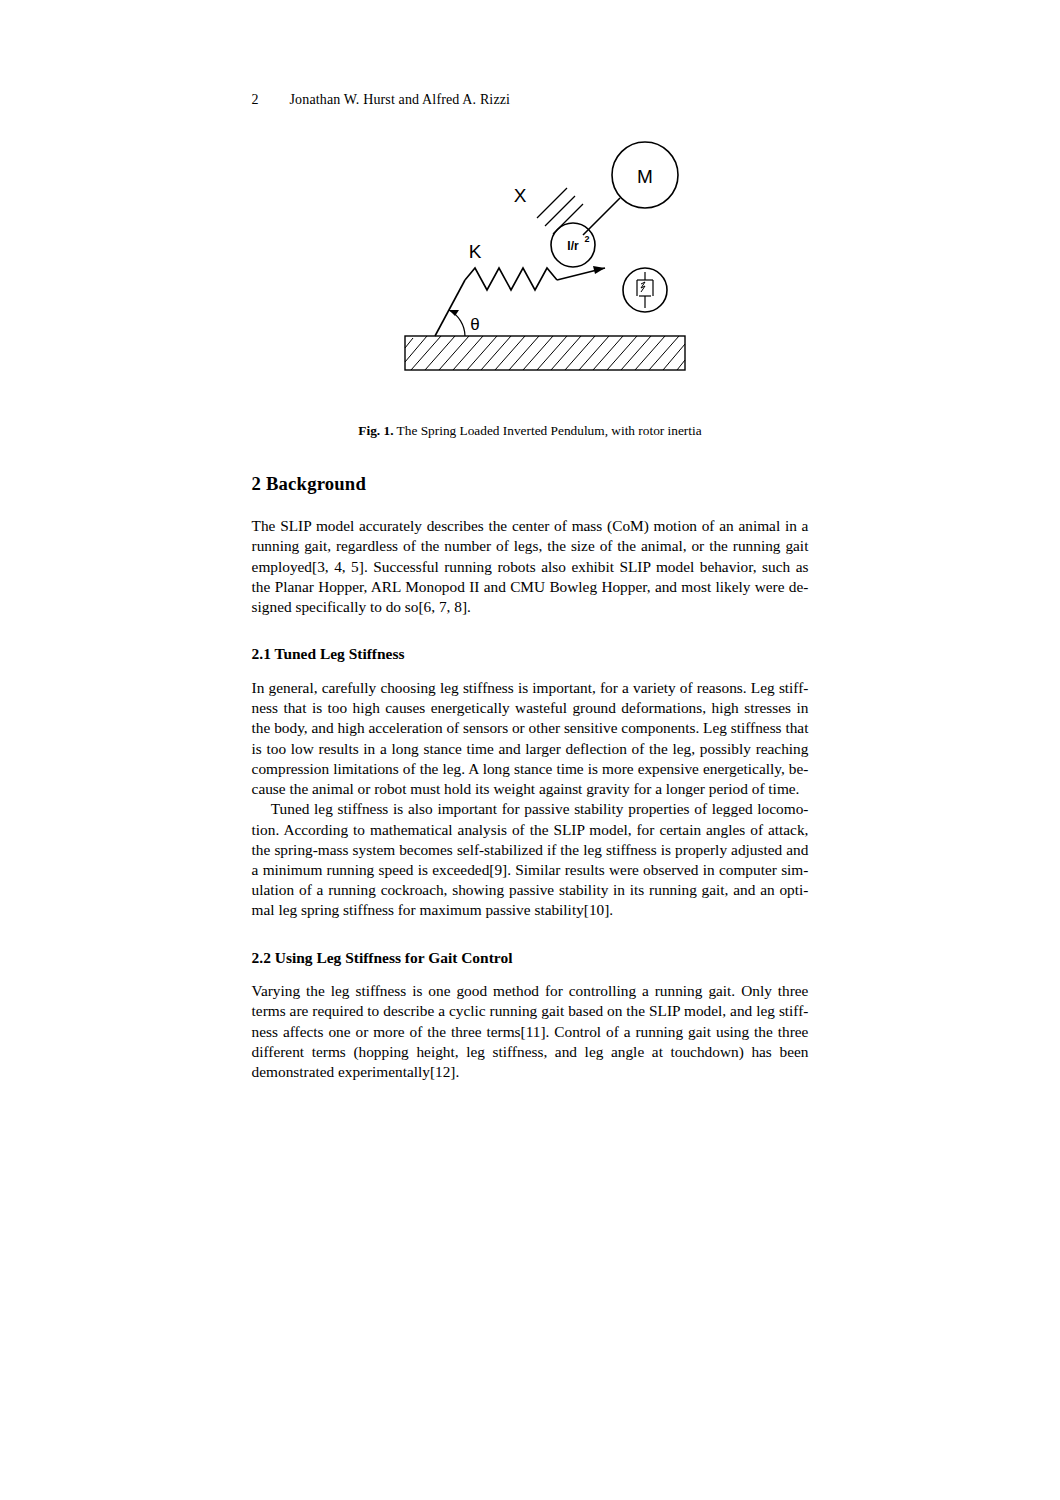2 Jonathan W. Hurst and Alfred A. Rizzi
M I/r 2 X K θ
Fig. 1. The Spring Loaded Inverted Pendulum, with rotor inertia
2 Background
The SLIP model accurately describes the center of mass (CoM) motion of an animal in a running gait, regardless of the number of legs, the size of the animal, or the running gait employed[3, 4, 5]. Successful running robots also exhibit SLIP model behavior, such as the Planar Hopper, ARL Monopod II and CMU Bowleg Hopper, and most likely were designed specifically to do so[6, 7, 8].
2.1 Tuned Leg Stiffness
In general, carefully choosing leg stiffness is important, for a variety of reasons. Leg stiffness that is too high causes energetically wasteful ground deformations, high stresses in the body, and high acceleration of sensors or other sensitive components. Leg stiffness that is too low results in a long stance time and larger deflection of the leg, possibly reaching compression limitations of the leg. A long stance time is more expensive energetically, because the animal or robot must hold its weight against gravity for a longer period of time.
Tuned leg stiffness is also important for passive stability properties of legged locomotion. According to mathematical analysis of the SLIP model, for certain angles of attack, the spring-mass system becomes self-stabilized if the leg stiffness is properly adjusted and a minimum running speed is exceeded[9]. Similar results were observed in computer simulation of a running cockroach, showing passive stability in its running gait, and an optimal leg spring stiffness for maximum passive stability[10].
2.2 Using Leg Stiffness for Gait Control
Varying the leg stiffness is one good method for controlling a running gait. Only three terms are required to describe a cyclic running gait based on the SLIP model, and leg stiffness affects one or more of the three terms[11]. Control of a running gait using the three different terms (hopping height, leg stiffness, and leg angle at touchdown) has been demonstrated experimentally[12].